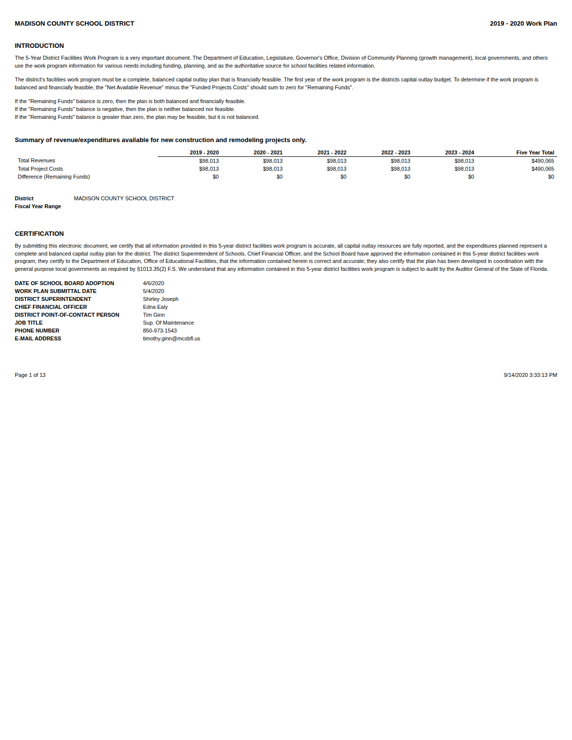MADISON COUNTY SCHOOL DISTRICT 2019 - 2020 Work Plan
INTRODUCTION
The 5-Year District Facilities Work Program is a very important document. The Department of Education, Legislature, Governor's Office, Division of Community Planning (growth management), local governments, and others use the work program information for various needs including funding, planning, and as the authoritative source for school facilities related information.
The district's facilities work program must be a complete, balanced capital outlay plan that is financially feasible. The first year of the work program is the districts capital outlay budget. To determine if the work program is balanced and financially feasible, the "Net Available Revenue" minus the "Funded Projects Costs" should sum to zero for "Remaining Funds".
If the "Remaining Funds" balance is zero, then the plan is both balanced and financially feasible.
If the "Remaining Funds" balance is negative, then the plan is neither balanced nor feasible.
If the "Remaining Funds" balance is greater than zero, the plan may be feasible, but it is not balanced.
Summary of revenue/expenditures available for new construction and remodeling projects only.
| | 2019 - 2020 | 2020 - 2021 | 2021 - 2022 | 2022 - 2023 | 2023 - 2024 | Five Year Total |
| --- | --- | --- | --- | --- | --- | --- |
| Total Revenues | $98,013 | $98,013 | $98,013 | $98,013 | $98,013 | $490,065 |
| Total Project Costs | $98,013 | $98,013 | $98,013 | $98,013 | $98,013 | $490,065 |
| Difference (Remaining Funds) | $0 | $0 | $0 | $0 | $0 | $0 |
District MADISON COUNTY SCHOOL DISTRICT
Fiscal Year Range
CERTIFICATION
By submitting this electronic document, we certify that all information provided in this 5-year district facilities work program is accurate, all capital outlay resources are fully reported, and the expenditures planned represent a complete and balanced capital outlay plan for the district. The district Superintendent of Schools, Chief Financial Officer, and the School Board have approved the information contained in this 5-year district facilities work program; they certify to the Department of Education, Office of Educational Facilities, that the information contained herein is correct and accurate; they also certify that the plan has been developed in coordination with the general purpose local governments as required by §1013.35(2) F.S. We understand that any information contained in this 5-year district facilities work program is subject to audit by the Auditor General of the State of Florida.
| Date of School Board Adoption | 4/6/2020 |
| Work Plan Submittal Date | 5/4/2020 |
| District Superintendent | Shirley Joseph |
| Chief Financial Officer | Edna Ealy |
| District Point-of-Contact Person | Tim Ginn |
| Job Title | Sup. Of Maintenance |
| Phone Number | 850-973-1543 |
| E-Mail Address | timothy.ginn@mcsbfl.us |
Page 1 of 13 9/14/2020 3:33:13 PM